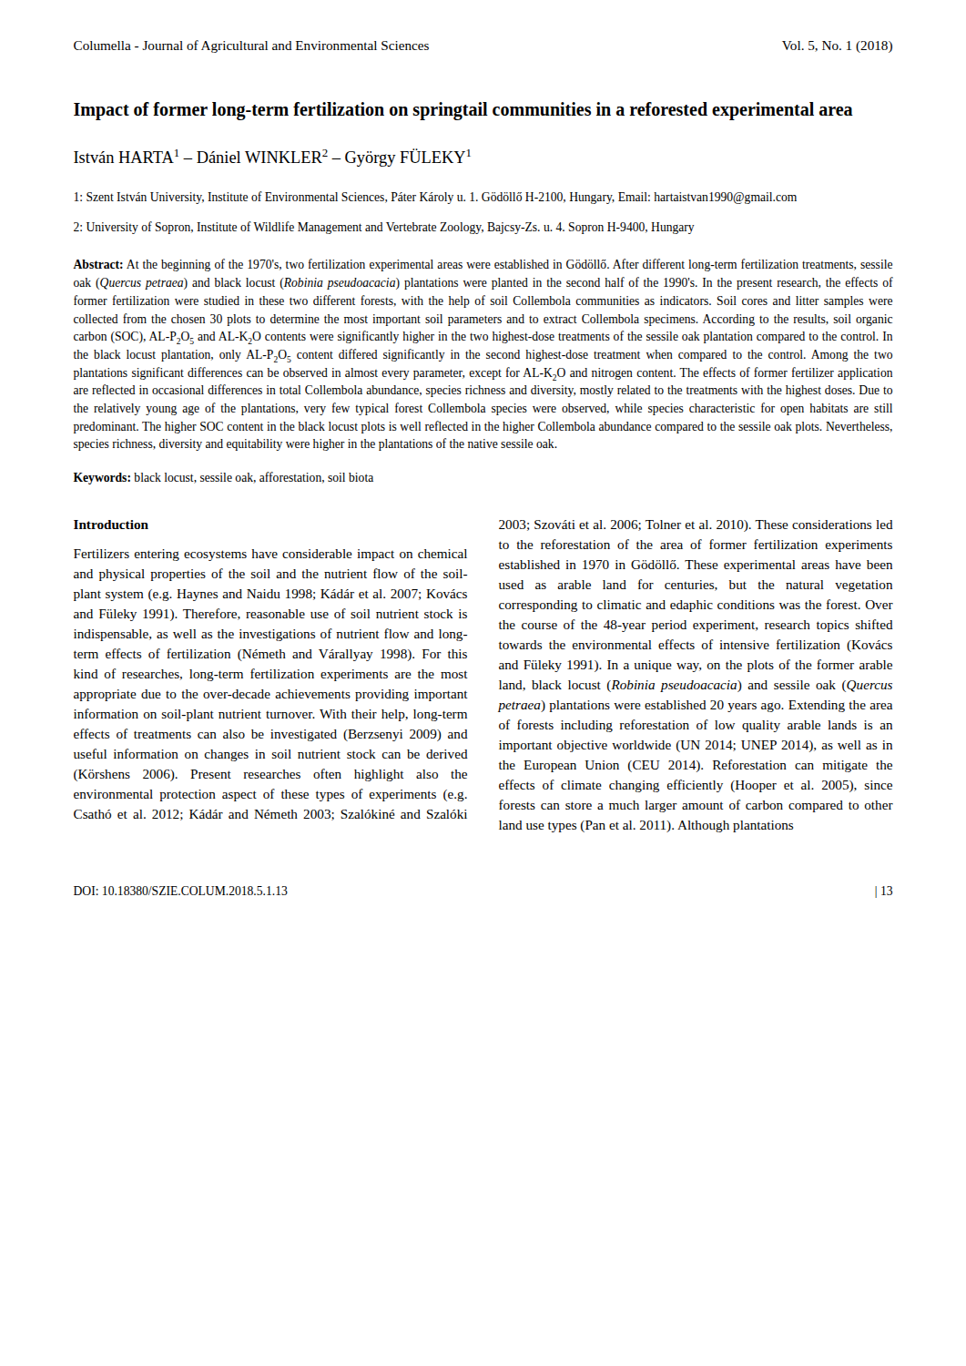Columella - Journal of Agricultural and Environmental Sciences Vol. 5, No. 1 (2018)
Impact of former long-term fertilization on springtail communities in a reforested experimental area
István HARTA1 – Dániel WINKLER2 – György FÜLEKY1
1: Szent István University, Institute of Environmental Sciences, Páter Károly u. 1. Gödöllő H-2100, Hungary, Email: hartaistvan1990@gmail.com
2: University of Sopron, Institute of Wildlife Management and Vertebrate Zoology, Bajcsy-Zs. u. 4. Sopron H-9400, Hungary
Abstract: At the beginning of the 1970's, two fertilization experimental areas were established in Gödöllő. After different long-term fertilization treatments, sessile oak (Quercus petraea) and black locust (Robinia pseudoacacia) plantations were planted in the second half of the 1990's. In the present research, the effects of former fertilization were studied in these two different forests, with the help of soil Collembola communities as indicators. Soil cores and litter samples were collected from the chosen 30 plots to determine the most important soil parameters and to extract Collembola specimens. According to the results, soil organic carbon (SOC), AL-P2O5 and AL-K2O contents were significantly higher in the two highest-dose treatments of the sessile oak plantation compared to the control. In the black locust plantation, only AL-P2O5 content differed significantly in the second highest-dose treatment when compared to the control. Among the two plantations significant differences can be observed in almost every parameter, except for AL-K2O and nitrogen content. The effects of former fertilizer application are reflected in occasional differences in total Collembola abundance, species richness and diversity, mostly related to the treatments with the highest doses. Due to the relatively young age of the plantations, very few typical forest Collembola species were observed, while species characteristic for open habitats are still predominant. The higher SOC content in the black locust plots is well reflected in the higher Collembola abundance compared to the sessile oak plots. Nevertheless, species richness, diversity and equitability were higher in the plantations of the native sessile oak.
Keywords: black locust, sessile oak, afforestation, soil biota
Introduction
Fertilizers entering ecosystems have considerable impact on chemical and physical properties of the soil and the nutrient flow of the soil-plant system (e.g. Haynes and Naidu 1998; Kádár et al. 2007; Kovács and Füleky 1991). Therefore, reasonable use of soil nutrient stock is indispensable, as well as the investigations of nutrient flow and long-term effects of fertilization (Németh and Várallyay 1998). For this kind of researches, long-term fertilization experiments are the most appropriate due to the over-decade achievements providing important information on soil-plant nutrient turnover. With their help, long-term effects of treatments can also be investigated (Berzsenyi 2009) and useful information on changes in soil nutrient stock can be derived (Körshens 2006). Present researches often highlight also the environmental protection aspect of these types of experiments (e.g. Csathó et al. 2012; Kádár and Németh 2003; Szalókiné and Szalóki 2003; Szováti et al. 2006; Tolner et al. 2010). These considerations led to the reforestation of the area of former fertilization experiments established in 1970 in Gödöllő. These experimental areas have been used as arable land for centuries, but the natural vegetation corresponding to climatic and edaphic conditions was the forest. Over the course of the 48-year period experiment, research topics shifted towards the environmental effects of intensive fertilization (Kovács and Füleky 1991). In a unique way, on the plots of the former arable land, black locust (Robinia pseudoacacia) and sessile oak (Quercus petraea) plantations were established 20 years ago. Extending the area of forests including reforestation of low quality arable lands is an important objective worldwide (UN 2014; UNEP 2014), as well as in the European Union (CEU 2014). Reforestation can mitigate the effects of climate changing efficiently (Hooper et al. 2005), since forests can store a much larger amount of carbon compared to other land use types (Pan et al. 2011). Although plantations
DOI: 10.18380/SZIE.COLUM.2018.5.1.13 | 13